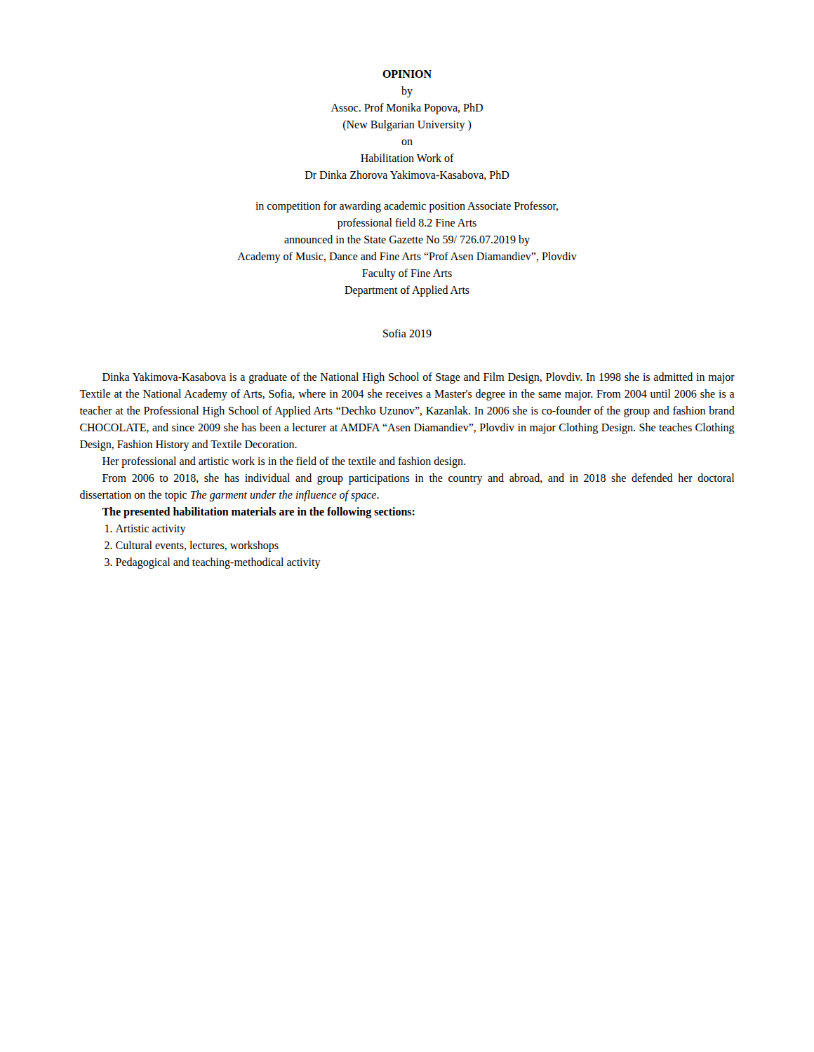OPINION
by
Assoc. Prof Monika Popova, PhD
(New Bulgarian University )
on
Habilitation Work of
Dr Dinka Zhorova Yakimova-Kasabova, PhD
in competition for awarding academic position Associate Professor,
professional field 8.2 Fine Arts
announced in the State Gazette No 59/ 726.07.2019 by
Academy of Music, Dance and Fine Arts “Prof Asen Diamandiev”, Plovdiv
Faculty of Fine Arts
Department of Applied Arts
Sofia 2019
Dinka Yakimova-Kasabova is a graduate of the National High School of Stage and Film Design, Plovdiv. In 1998 she is admitted in major Textile at the National Academy of Arts, Sofia, where in 2004 she receives a Master's degree in the same major. From 2004 until 2006 she is a teacher at the Professional High School of Applied Arts “Dechko Uzunov”, Kazanlak. In 2006 she is co-founder of the group and fashion brand CHOCOLATE, and since 2009 she has been a lecturer at AMDFA “Asen Diamandiev”, Plovdiv in major Clothing Design. She teaches Clothing Design, Fashion History and Textile Decoration.
Her professional and artistic work is in the field of the textile and fashion design.
From 2006 to 2018, she has individual and group participations in the country and abroad, and in 2018 she defended her doctoral dissertation on the topic The garment under the influence of space.
The presented habilitation materials are in the following sections:
Artistic activity
Cultural events, lectures, workshops
Pedagogical and teaching-methodical activity